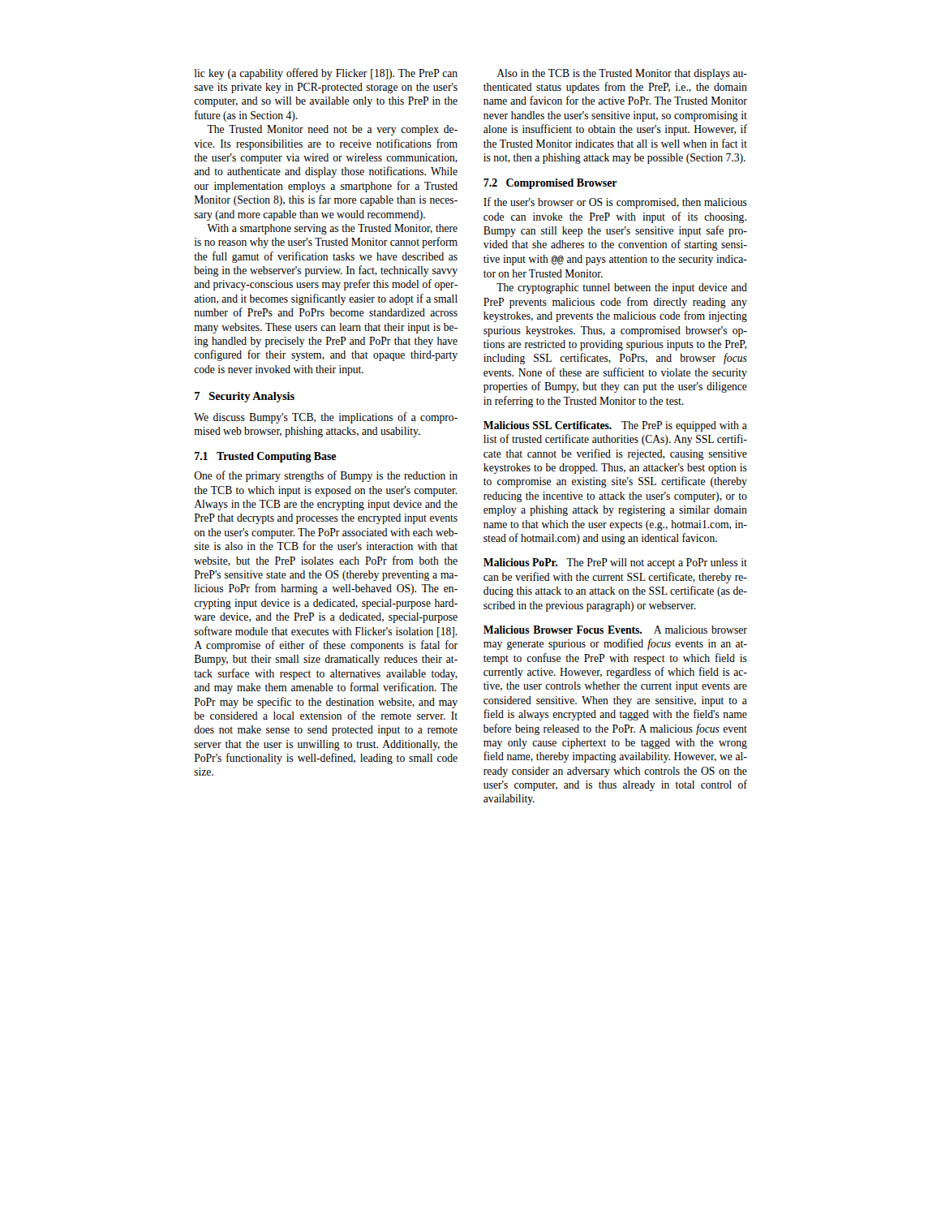lic key (a capability offered by Flicker [18]). The PreP can save its private key in PCR-protected storage on the user's computer, and so will be available only to this PreP in the future (as in Section 4).
The Trusted Monitor need not be a very complex device. Its responsibilities are to receive notifications from the user's computer via wired or wireless communication, and to authenticate and display those notifications. While our implementation employs a smartphone for a Trusted Monitor (Section 8), this is far more capable than is necessary (and more capable than we would recommend).
With a smartphone serving as the Trusted Monitor, there is no reason why the user's Trusted Monitor cannot perform the full gamut of verification tasks we have described as being in the webserver's purview. In fact, technically savvy and privacy-conscious users may prefer this model of operation, and it becomes significantly easier to adopt if a small number of PrePs and PoPrs become standardized across many websites. These users can learn that their input is being handled by precisely the PreP and PoPr that they have configured for their system, and that opaque third-party code is never invoked with their input.
7 Security Analysis
We discuss Bumpy's TCB, the implications of a compromised web browser, phishing attacks, and usability.
7.1 Trusted Computing Base
One of the primary strengths of Bumpy is the reduction in the TCB to which input is exposed on the user's computer. Always in the TCB are the encrypting input device and the PreP that decrypts and processes the encrypted input events on the user's computer. The PoPr associated with each website is also in the TCB for the user's interaction with that website, but the PreP isolates each PoPr from both the PreP's sensitive state and the OS (thereby preventing a malicious PoPr from harming a well-behaved OS). The encrypting input device is a dedicated, special-purpose hardware device, and the PreP is a dedicated, special-purpose software module that executes with Flicker's isolation [18]. A compromise of either of these components is fatal for Bumpy, but their small size dramatically reduces their attack surface with respect to alternatives available today, and may make them amenable to formal verification. The PoPr may be specific to the destination website, and may be considered a local extension of the remote server. It does not make sense to send protected input to a remote server that the user is unwilling to trust. Additionally, the PoPr's functionality is well-defined, leading to small code size.
Also in the TCB is the Trusted Monitor that displays authenticated status updates from the PreP, i.e., the domain name and favicon for the active PoPr. The Trusted Monitor never handles the user's sensitive input, so compromising it alone is insufficient to obtain the user's input. However, if the Trusted Monitor indicates that all is well when in fact it is not, then a phishing attack may be possible (Section 7.3).
7.2 Compromised Browser
If the user's browser or OS is compromised, then malicious code can invoke the PreP with input of its choosing. Bumpy can still keep the user's sensitive input safe provided that she adheres to the convention of starting sensitive input with @@ and pays attention to the security indicator on her Trusted Monitor.
The cryptographic tunnel between the input device and PreP prevents malicious code from directly reading any keystrokes, and prevents the malicious code from injecting spurious keystrokes. Thus, a compromised browser's options are restricted to providing spurious inputs to the PreP, including SSL certificates, PoPrs, and browser focus events. None of these are sufficient to violate the security properties of Bumpy, but they can put the user's diligence in referring to the Trusted Monitor to the test.
Malicious SSL Certificates. The PreP is equipped with a list of trusted certificate authorities (CAs). Any SSL certificate that cannot be verified is rejected, causing sensitive keystrokes to be dropped. Thus, an attacker's best option is to compromise an existing site's SSL certificate (thereby reducing the incentive to attack the user's computer), or to employ a phishing attack by registering a similar domain name to that which the user expects (e.g., hotmai1.com, instead of hotmail.com) and using an identical favicon.
Malicious PoPr. The PreP will not accept a PoPr unless it can be verified with the current SSL certificate, thereby reducing this attack to an attack on the SSL certificate (as described in the previous paragraph) or webserver.
Malicious Browser Focus Events. A malicious browser may generate spurious or modified focus events in an attempt to confuse the PreP with respect to which field is currently active. However, regardless of which field is active, the user controls whether the current input events are considered sensitive. When they are sensitive, input to a field is always encrypted and tagged with the field's name before being released to the PoPr. A malicious focus event may only cause ciphertext to be tagged with the wrong field name, thereby impacting availability. However, we already consider an adversary which controls the OS on the user's computer, and is thus already in total control of availability.